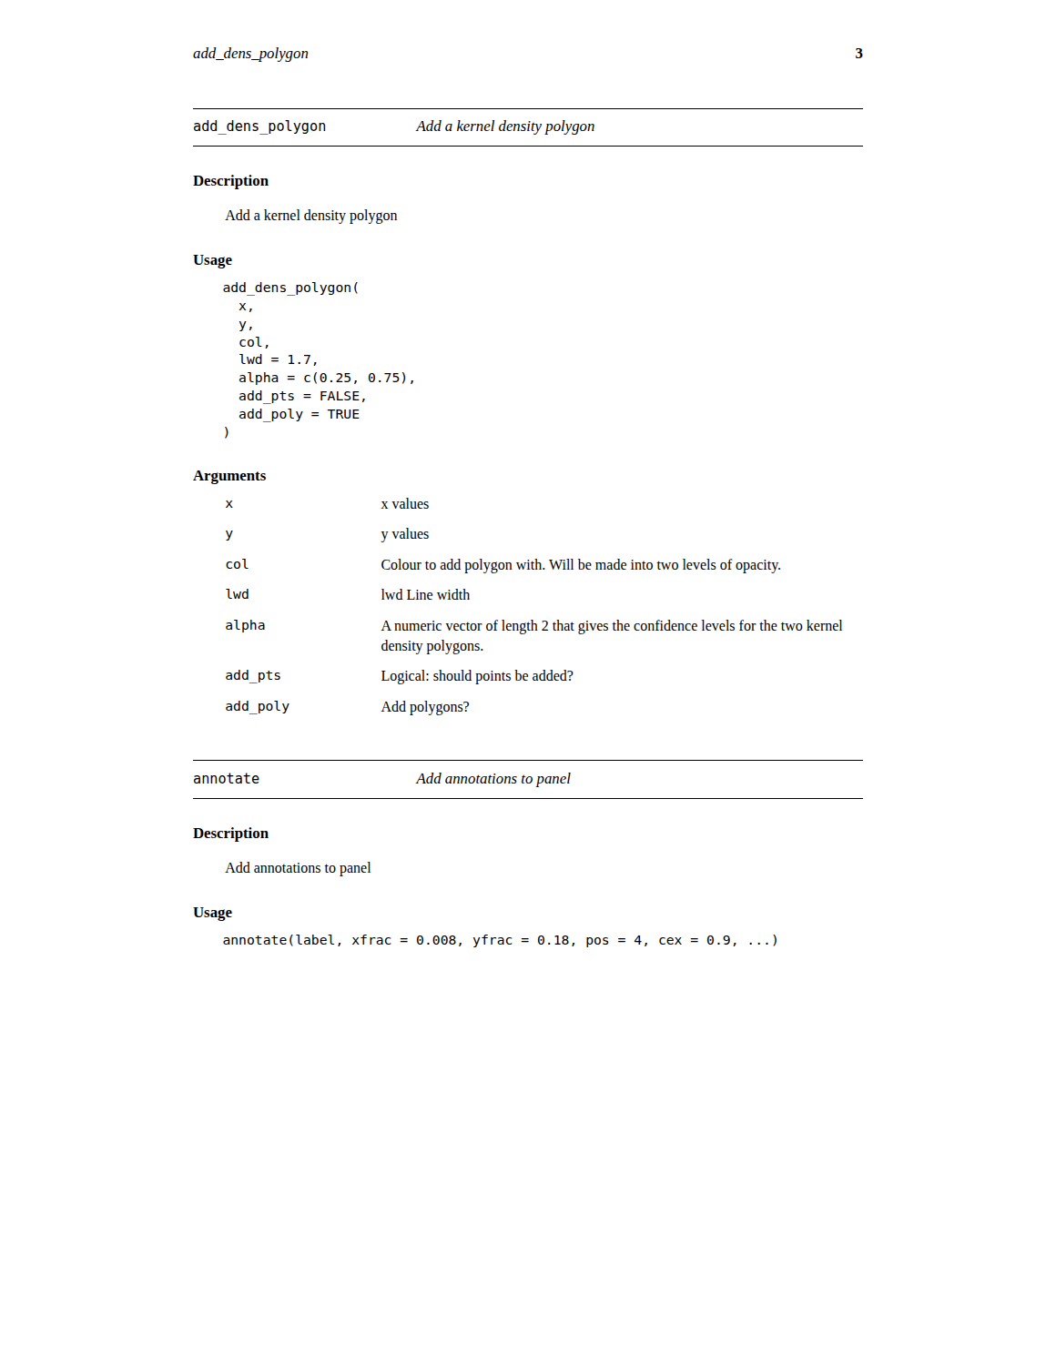add_dens_polygon 3
add_dens_polygon Add a kernel density polygon
Description
Add a kernel density polygon
Usage
add_dens_polygon(
  x,
  y,
  col,
  lwd = 1.7,
  alpha = c(0.25, 0.75),
  add_pts = FALSE,
  add_poly = TRUE
)
Arguments
x
x values
y
y values
col
Colour to add polygon with. Will be made into two levels of opacity.
lwd
lwd Line width
alpha
A numeric vector of length 2 that gives the confidence levels for the two kernel density polygons.
add_pts
Logical: should points be added?
add_poly
Add polygons?
annotate Add annotations to panel
Description
Add annotations to panel
Usage
annotate(label, xfrac = 0.008, yfrac = 0.18, pos = 4, cex = 0.9, ...)